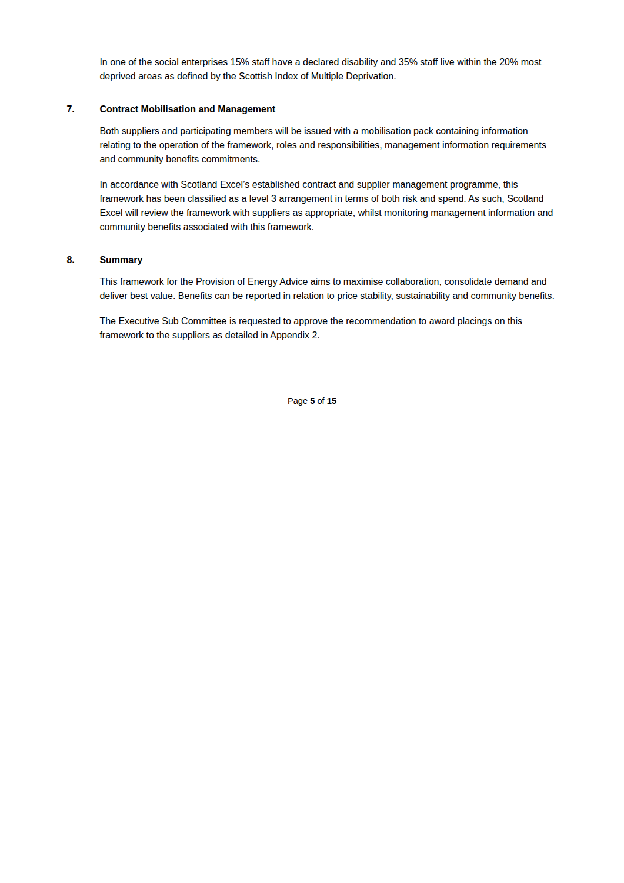In one of the social enterprises 15% staff have a declared disability and 35% staff live within the 20% most deprived areas as defined by the Scottish Index of Multiple Deprivation.
7.
Contract Mobilisation and Management
Both suppliers and participating members will be issued with a mobilisation pack containing information relating to the operation of the framework, roles and responsibilities, management information requirements and community benefits commitments.
In accordance with Scotland Excel’s established contract and supplier management programme, this framework has been classified as a level 3 arrangement in terms of both risk and spend. As such, Scotland Excel will review the framework with suppliers as appropriate, whilst monitoring management information and community benefits associated with this framework.
8.
Summary
This framework for the Provision of Energy Advice aims to maximise collaboration, consolidate demand and deliver best value. Benefits can be reported in relation to price stability, sustainability and community benefits.
The Executive Sub Committee is requested to approve the recommendation to award placings on this framework to the suppliers as detailed in Appendix 2.
Page 5 of 15